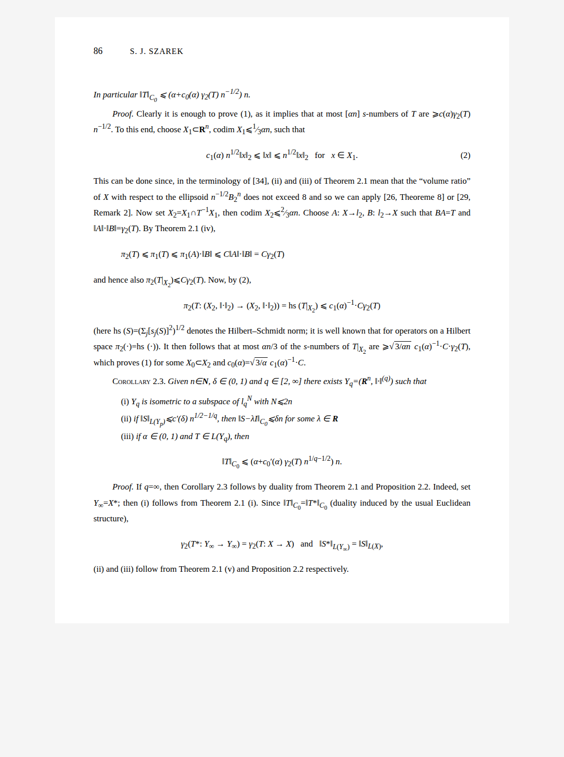86 S. J. SZAREK
In particular ‖T‖C0 ⩽ (α+c0(α) γ2(T) n−1/2) n.
Proof. Clearly it is enough to prove (1), as it implies that at most [αn] s-numbers of T are ⩾c(α)γ2(T) n−1/2. To this end, choose X1⊂Rn, codim X1⩽1⁄3αn, such that
c1(α) n1/2‖x‖2 ⩽ ‖x‖ ⩽ n1/2‖x‖2 for x ∈ X1. (2)
This can be done since, in the terminology of [34], (ii) and (iii) of Theorem 2.1 mean that the “volume ratio” of X with respect to the ellipsoid n−1/2B2n does not exceed 8 and so we can apply [26, Theoreme 8] or [29, Remark 2]. Now set X2=X1∩T−1X1, then codim X2⩽2⁄3αn. Choose A: X→l2, B: l2→X such that BA=T and ‖A‖·‖B‖=γ2(T). By Theorem 2.1 (iv),
π2(T) ⩽ π1(T) ⩽ π1(A)·‖B‖ ⩽ C‖A‖·‖B‖ = Cγ2(T)
and hence also π2(T|X2)⩽Cγ2(T). Now, by (2),
π2(T: (X2, ‖·‖2) → (X2, ‖·‖2)) = hs (T|X2) ⩽ c1(α)−1·Cγ2(T)
(here hs (S)=(Σj[sj(S)]2)1/2 denotes the Hilbert–Schmidt norm; it is well known that for operators on a Hilbert space π2(·)=hs (·)). It then follows that at most αn/3 of the s-numbers of T|X2 are ⩾√3/αn c1(α)−1·C·γ2(T), which proves (1) for some X0⊂X2 and c0(α)=√3/α c1(α)−1·C.
Corollary 2.3. Given n∈N, δ ∈ (0, 1) and q ∈ [2, ∞] there exists Yq=(Rn, ‖·‖(q)) such that
(i) Yq is isometric to a subspace of lqN with N⩽2n
(ii) if ‖S‖L(Yp)⩽c′(δ) n1/2−1/q, then ‖S−λI‖C0⩽δn for some λ ∈ R
(iii) if α ∈ (0, 1) and T ∈ L(Yq), then
‖T‖C0 ⩽ (α+c0′(α) γ2(T) n1/q−1/2) n.
Proof. If q=∞, then Corollary 2.3 follows by duality from Theorem 2.1 and Proposition 2.2. Indeed, set Y∞=X*; then (i) follows from Theorem 2.1 (i). Since ‖T‖C0=‖T*‖C0 (duality induced by the usual Euclidean structure),
γ2(T*: Y∞ → Y∞) = γ2(T: X → X) and ‖S*‖L(Y∞) = ‖S‖L(X),
(ii) and (iii) follow from Theorem 2.1 (v) and Proposition 2.2 respectively.